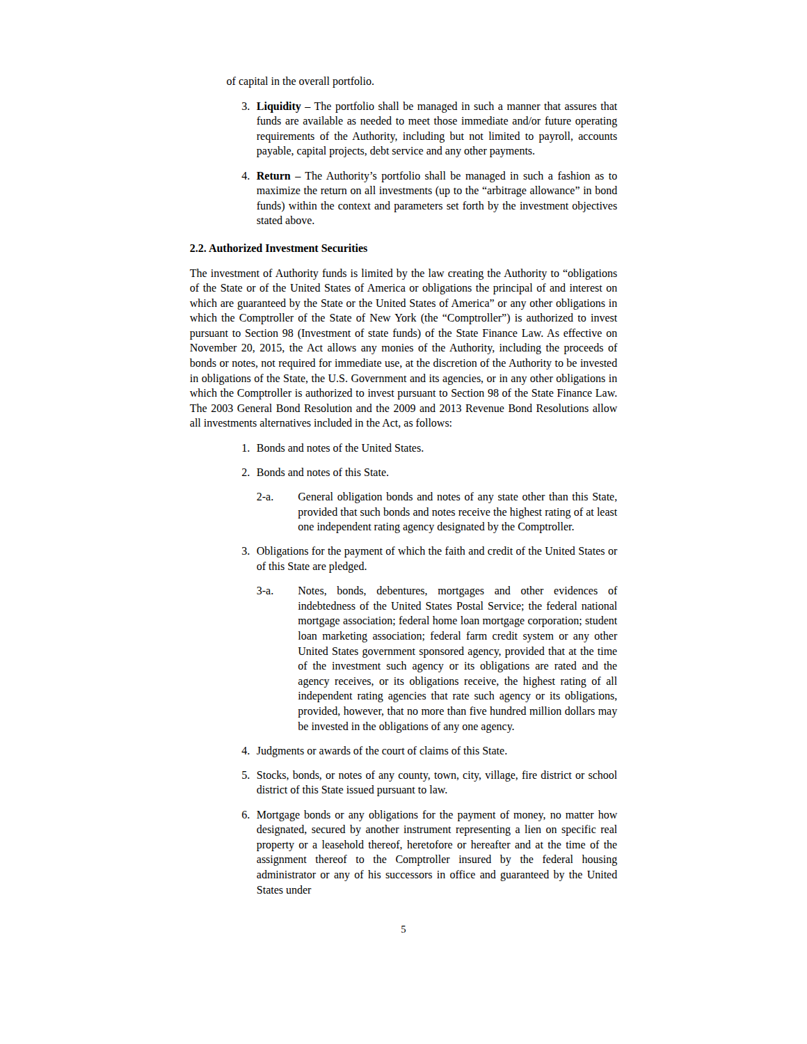of capital in the overall portfolio.
3. Liquidity – The portfolio shall be managed in such a manner that assures that funds are available as needed to meet those immediate and/or future operating requirements of the Authority, including but not limited to payroll, accounts payable, capital projects, debt service and any other payments.
4. Return – The Authority’s portfolio shall be managed in such a fashion as to maximize the return on all investments (up to the “arbitrage allowance” in bond funds) within the context and parameters set forth by the investment objectives stated above.
2.2. Authorized Investment Securities
The investment of Authority funds is limited by the law creating the Authority to “obligations of the State or of the United States of America or obligations the principal of and interest on which are guaranteed by the State or the United States of America” or any other obligations in which the Comptroller of the State of New York (the “Comptroller”) is authorized to invest pursuant to Section 98 (Investment of state funds) of the State Finance Law. As effective on November 20, 2015, the Act allows any monies of the Authority, including the proceeds of bonds or notes, not required for immediate use, at the discretion of the Authority to be invested in obligations of the State, the U.S. Government and its agencies, or in any other obligations in which the Comptroller is authorized to invest pursuant to Section 98 of the State Finance Law. The 2003 General Bond Resolution and the 2009 and 2013 Revenue Bond Resolutions allow all investments alternatives included in the Act, as follows:
1. Bonds and notes of the United States.
2. Bonds and notes of this State.
2-a. General obligation bonds and notes of any state other than this State, provided that such bonds and notes receive the highest rating of at least one independent rating agency designated by the Comptroller.
3. Obligations for the payment of which the faith and credit of the United States or of this State are pledged.
3-a. Notes, bonds, debentures, mortgages and other evidences of indebtedness of the United States Postal Service; the federal national mortgage association; federal home loan mortgage corporation; student loan marketing association; federal farm credit system or any other United States government sponsored agency, provided that at the time of the investment such agency or its obligations are rated and the agency receives, or its obligations receive, the highest rating of all independent rating agencies that rate such agency or its obligations, provided, however, that no more than five hundred million dollars may be invested in the obligations of any one agency.
4. Judgments or awards of the court of claims of this State.
5. Stocks, bonds, or notes of any county, town, city, village, fire district or school district of this State issued pursuant to law.
6. Mortgage bonds or any obligations for the payment of money, no matter how designated, secured by another instrument representing a lien on specific real property or a leasehold thereof, heretofore or hereafter and at the time of the assignment thereof to the Comptroller insured by the federal housing administrator or any of his successors in office and guaranteed by the United States under
5